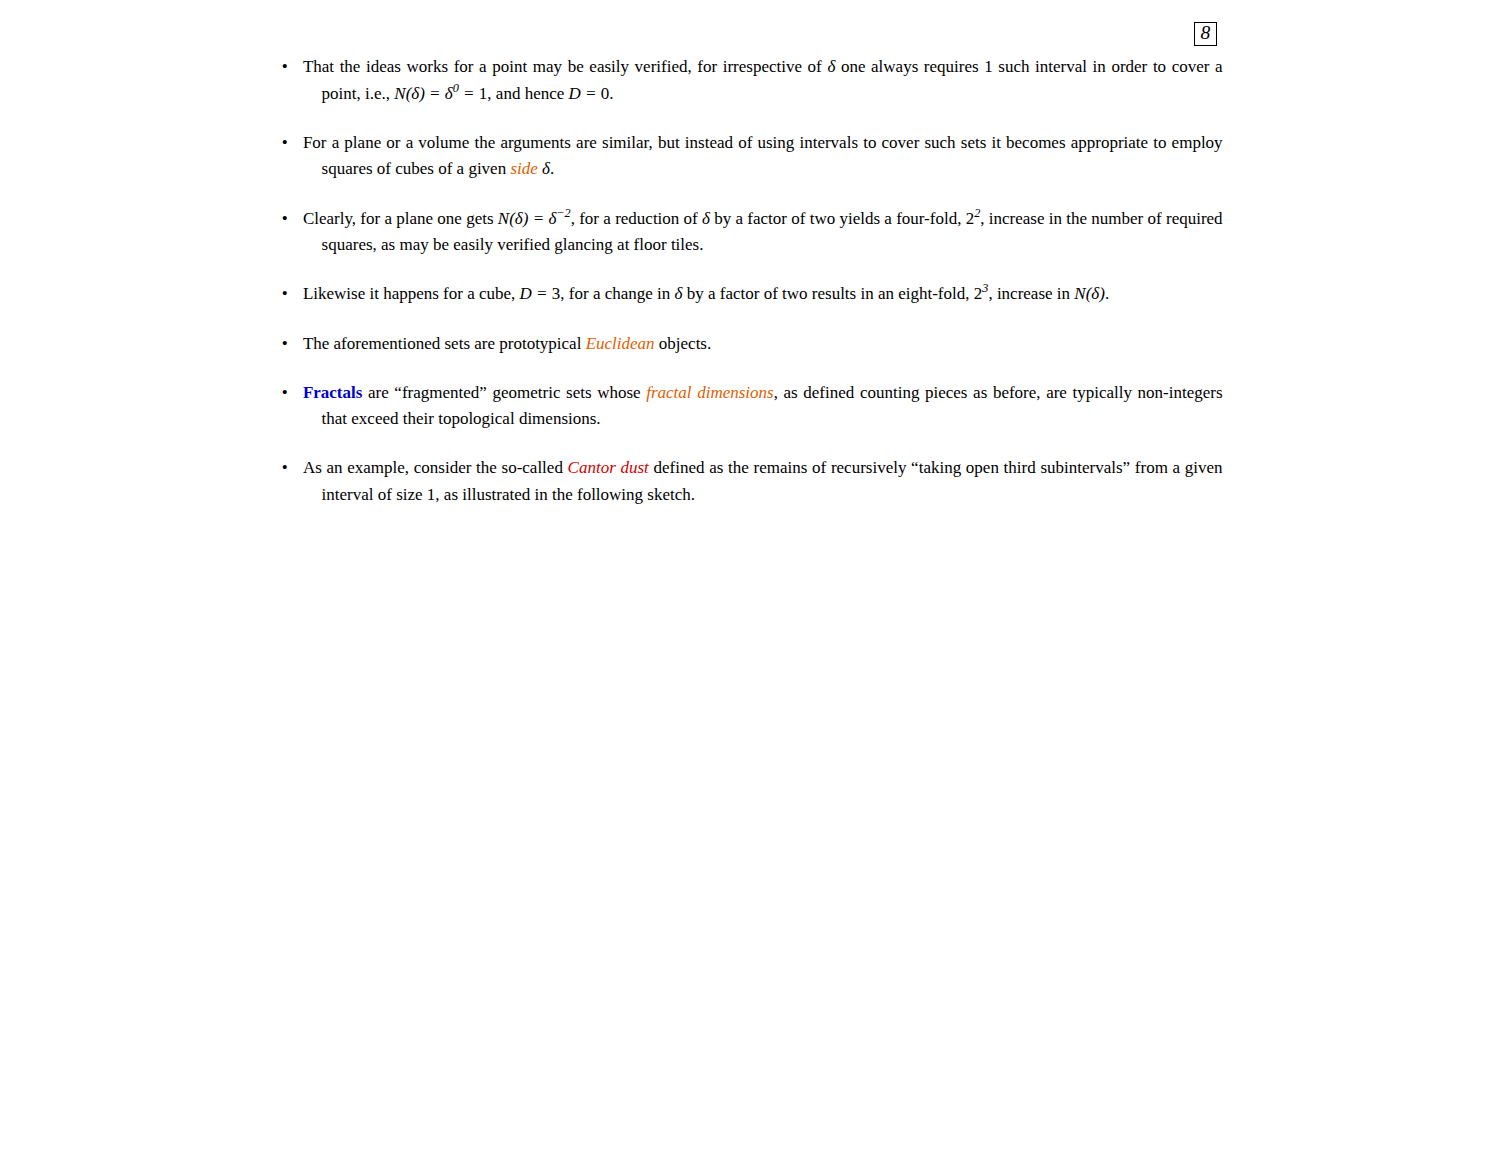8
That the ideas works for a point may be easily verified, for irrespective of δ one always requires 1 such interval in order to cover a point, i.e., N(δ) = δ0 = 1, and hence D = 0.
For a plane or a volume the arguments are similar, but instead of using intervals to cover such sets it becomes appropriate to employ squares of cubes of a given side δ.
Clearly, for a plane one gets N(δ) = δ−2, for a reduction of δ by a factor of two yields a four-fold, 22, increase in the number of required squares, as may be easily verified glancing at floor tiles.
Likewise it happens for a cube, D = 3, for a change in δ by a factor of two results in an eight-fold, 23, increase in N(δ).
The aforementioned sets are prototypical Euclidean objects.
Fractals are “fragmented” geometric sets whose fractal dimensions, as defined counting pieces as before, are typically non-integers that exceed their topological dimensions.
As an example, consider the so-called Cantor dust defined as the remains of recursively “taking open third subintervals” from a given interval of size 1, as illustrated in the following sketch.